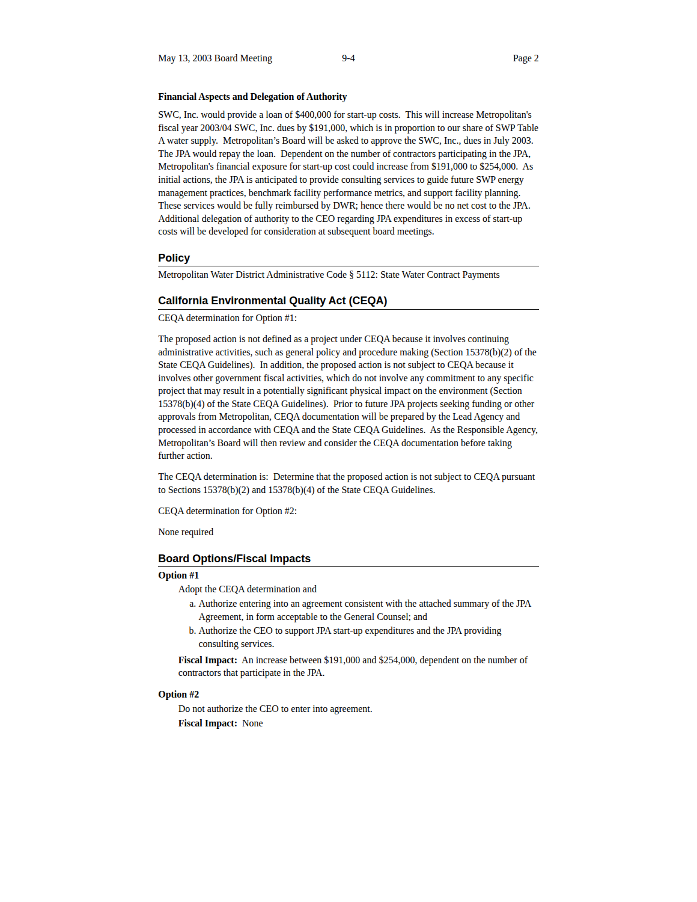May 13, 2003 Board Meeting
9-4
Page 2
Financial Aspects and Delegation of Authority
SWC, Inc. would provide a loan of $400,000 for start-up costs. This will increase Metropolitan's fiscal year 2003/04 SWC, Inc. dues by $191,000, which is in proportion to our share of SWP Table A water supply. Metropolitan’s Board will be asked to approve the SWC, Inc., dues in July 2003. The JPA would repay the loan. Dependent on the number of contractors participating in the JPA, Metropolitan's financial exposure for start-up cost could increase from $191,000 to $254,000. As initial actions, the JPA is anticipated to provide consulting services to guide future SWP energy management practices, benchmark facility performance metrics, and support facility planning. These services would be fully reimbursed by DWR; hence there would be no net cost to the JPA. Additional delegation of authority to the CEO regarding JPA expenditures in excess of start-up costs will be developed for consideration at subsequent board meetings.
Policy
Metropolitan Water District Administrative Code § 5112: State Water Contract Payments
California Environmental Quality Act (CEQA)
CEQA determination for Option #1:
The proposed action is not defined as a project under CEQA because it involves continuing administrative activities, such as general policy and procedure making (Section 15378(b)(2) of the State CEQA Guidelines). In addition, the proposed action is not subject to CEQA because it involves other government fiscal activities, which do not involve any commitment to any specific project that may result in a potentially significant physical impact on the environment (Section 15378(b)(4) of the State CEQA Guidelines). Prior to future JPA projects seeking funding or other approvals from Metropolitan, CEQA documentation will be prepared by the Lead Agency and processed in accordance with CEQA and the State CEQA Guidelines. As the Responsible Agency, Metropolitan’s Board will then review and consider the CEQA documentation before taking further action.
The CEQA determination is: Determine that the proposed action is not subject to CEQA pursuant to Sections 15378(b)(2) and 15378(b)(4) of the State CEQA Guidelines.
CEQA determination for Option #2:
None required
Board Options/Fiscal Impacts
Option #1
Adopt the CEQA determination and
Authorize entering into an agreement consistent with the attached summary of the JPA Agreement, in form acceptable to the General Counsel; and
Authorize the CEO to support JPA start-up expenditures and the JPA providing consulting services.
Fiscal Impact: An increase between $191,000 and $254,000, dependent on the number of contractors that participate in the JPA.
Option #2
Do not authorize the CEO to enter into agreement.
Fiscal Impact: None